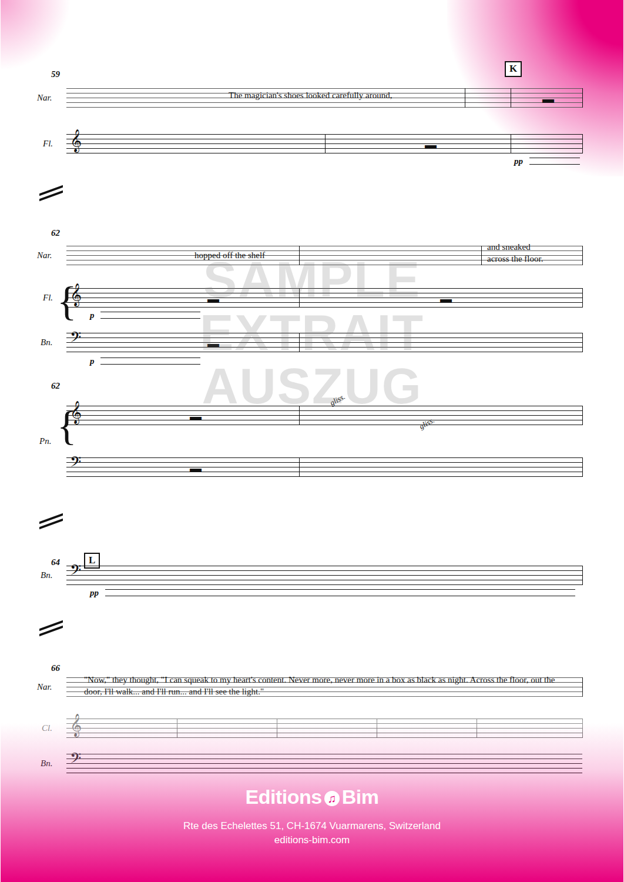59
K
Nar.
The magician's shoes looked carefully around,
▬
Fl.
𝄞
▬
pp
62
Nar.
hopped off the shelf
and sneaked
across the floor.
{
Fl.
𝄞
p
▬
▬
Bn.
𝄢
p
▬
62
{
Pn.
𝄞
▬
gliss.
gliss.
𝄢
▬
64
L
Bn.
𝄢
pp
66
Nar.
"Now," they thought, "I can squeak to my heart's content. Never more, never more in a box as black as night. Across the floor, out the door, I'll walk... and I'll run... and I'll see the light."
Cl.
𝄞
Bn.
𝄢
SAMPLE
EXTRAIT
AUSZUG
Editions♫Bim
Rte des Echelettes 51, CH-1674 Vuarmarens, Switzerland
editions-bim.com